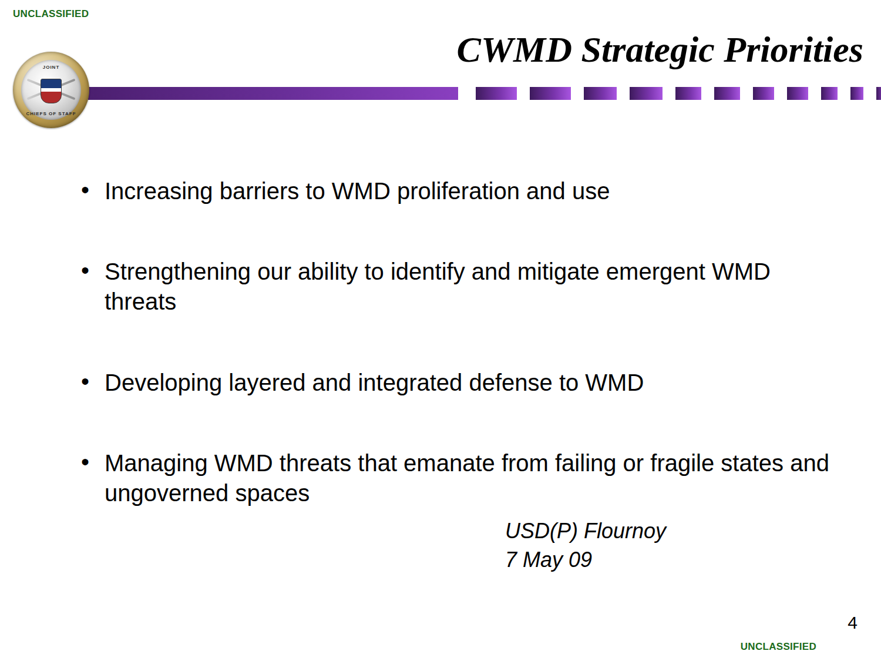UNCLASSIFIED
CWMD Strategic Priorities
JOINT
CHIEFS OF STAFF
Increasing barriers to WMD proliferation and use
Strengthening our ability to identify and mitigate emergent WMD threats
Developing layered and integrated defense to WMD
Managing WMD threats that emanate from failing or fragile states and ungoverned spaces
USD(P) Flournoy
7 May 09
4
UNCLASSIFIED